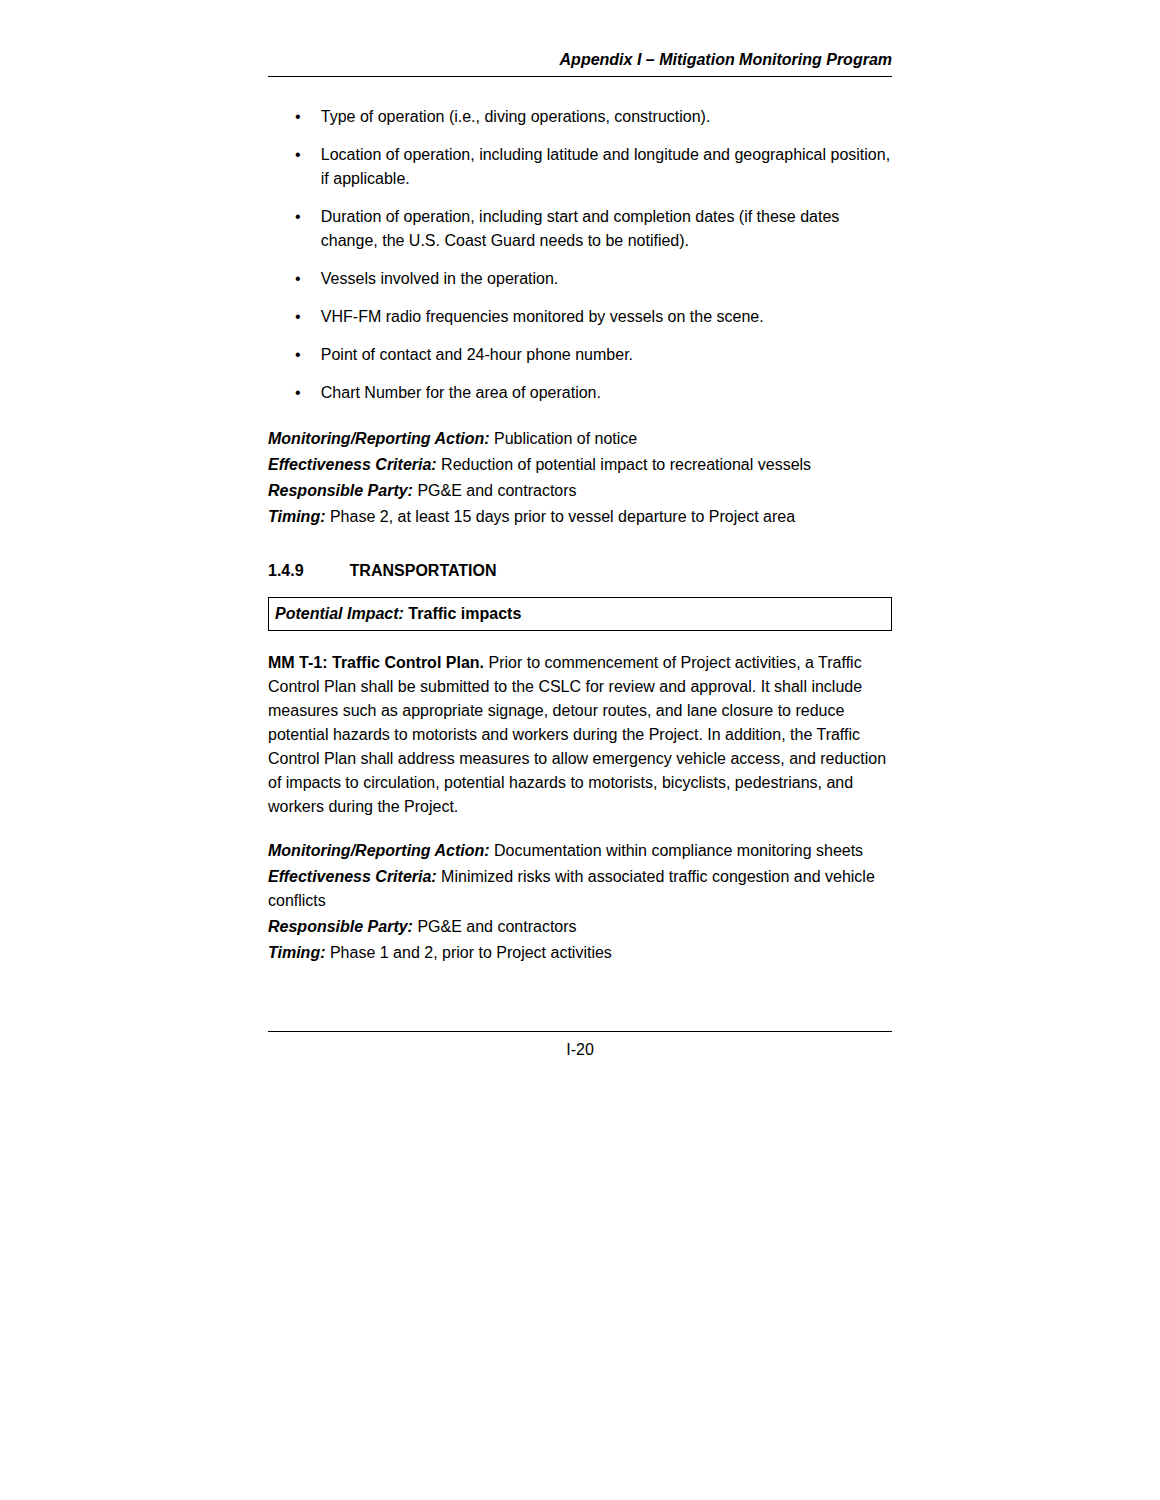Appendix I – Mitigation Monitoring Program
Type of operation (i.e., diving operations, construction).
Location of operation, including latitude and longitude and geographical position, if applicable.
Duration of operation, including start and completion dates (if these dates change, the U.S. Coast Guard needs to be notified).
Vessels involved in the operation.
VHF-FM radio frequencies monitored by vessels on the scene.
Point of contact and 24-hour phone number.
Chart Number for the area of operation.
Monitoring/Reporting Action: Publication of notice
Effectiveness Criteria: Reduction of potential impact to recreational vessels
Responsible Party: PG&E and contractors
Timing: Phase 2, at least 15 days prior to vessel departure to Project area
1.4.9 TRANSPORTATION
Potential Impact: Traffic impacts
MM T-1: Traffic Control Plan. Prior to commencement of Project activities, a Traffic Control Plan shall be submitted to the CSLC for review and approval. It shall include measures such as appropriate signage, detour routes, and lane closure to reduce potential hazards to motorists and workers during the Project. In addition, the Traffic Control Plan shall address measures to allow emergency vehicle access, and reduction of impacts to circulation, potential hazards to motorists, bicyclists, pedestrians, and workers during the Project.
Monitoring/Reporting Action: Documentation within compliance monitoring sheets
Effectiveness Criteria: Minimized risks with associated traffic congestion and vehicle conflicts
Responsible Party: PG&E and contractors
Timing: Phase 1 and 2, prior to Project activities
I-20